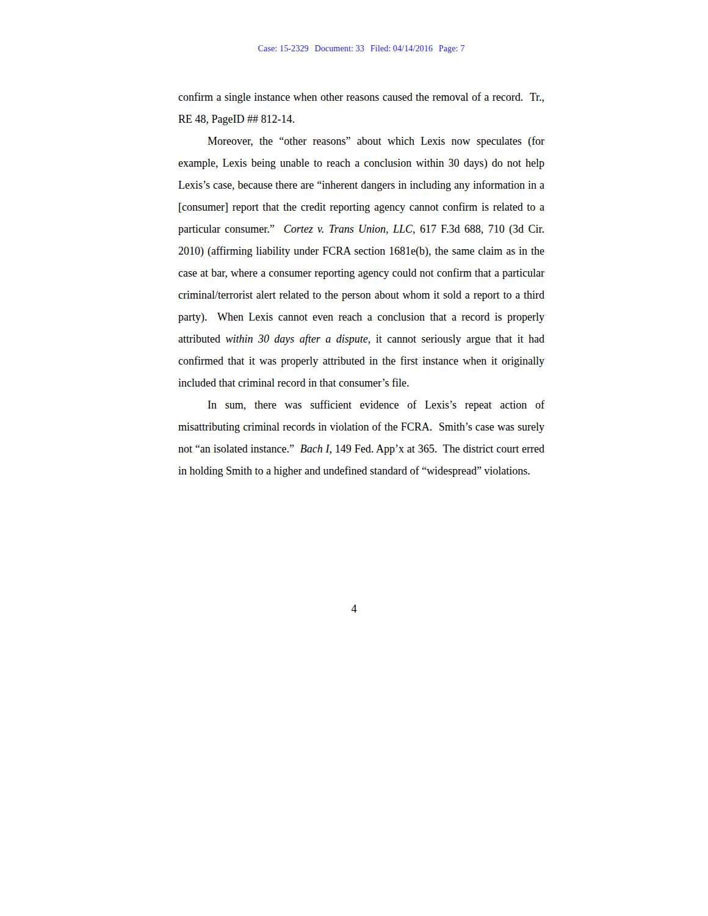Case: 15-2329 Document: 33 Filed: 04/14/2016 Page: 7
confirm a single instance when other reasons caused the removal of a record. Tr., RE 48, PageID ## 812-14.
Moreover, the “other reasons” about which Lexis now speculates (for example, Lexis being unable to reach a conclusion within 30 days) do not help Lexis’s case, because there are “inherent dangers in including any information in a [consumer] report that the credit reporting agency cannot confirm is related to a particular consumer.” Cortez v. Trans Union, LLC, 617 F.3d 688, 710 (3d Cir. 2010) (affirming liability under FCRA section 1681e(b), the same claim as in the case at bar, where a consumer reporting agency could not confirm that a particular criminal/terrorist alert related to the person about whom it sold a report to a third party). When Lexis cannot even reach a conclusion that a record is properly attributed within 30 days after a dispute, it cannot seriously argue that it had confirmed that it was properly attributed in the first instance when it originally included that criminal record in that consumer’s file.
In sum, there was sufficient evidence of Lexis’s repeat action of misattributing criminal records in violation of the FCRA. Smith’s case was surely not “an isolated instance.” Bach I, 149 Fed. App’x at 365. The district court erred in holding Smith to a higher and undefined standard of “widespread” violations.
4